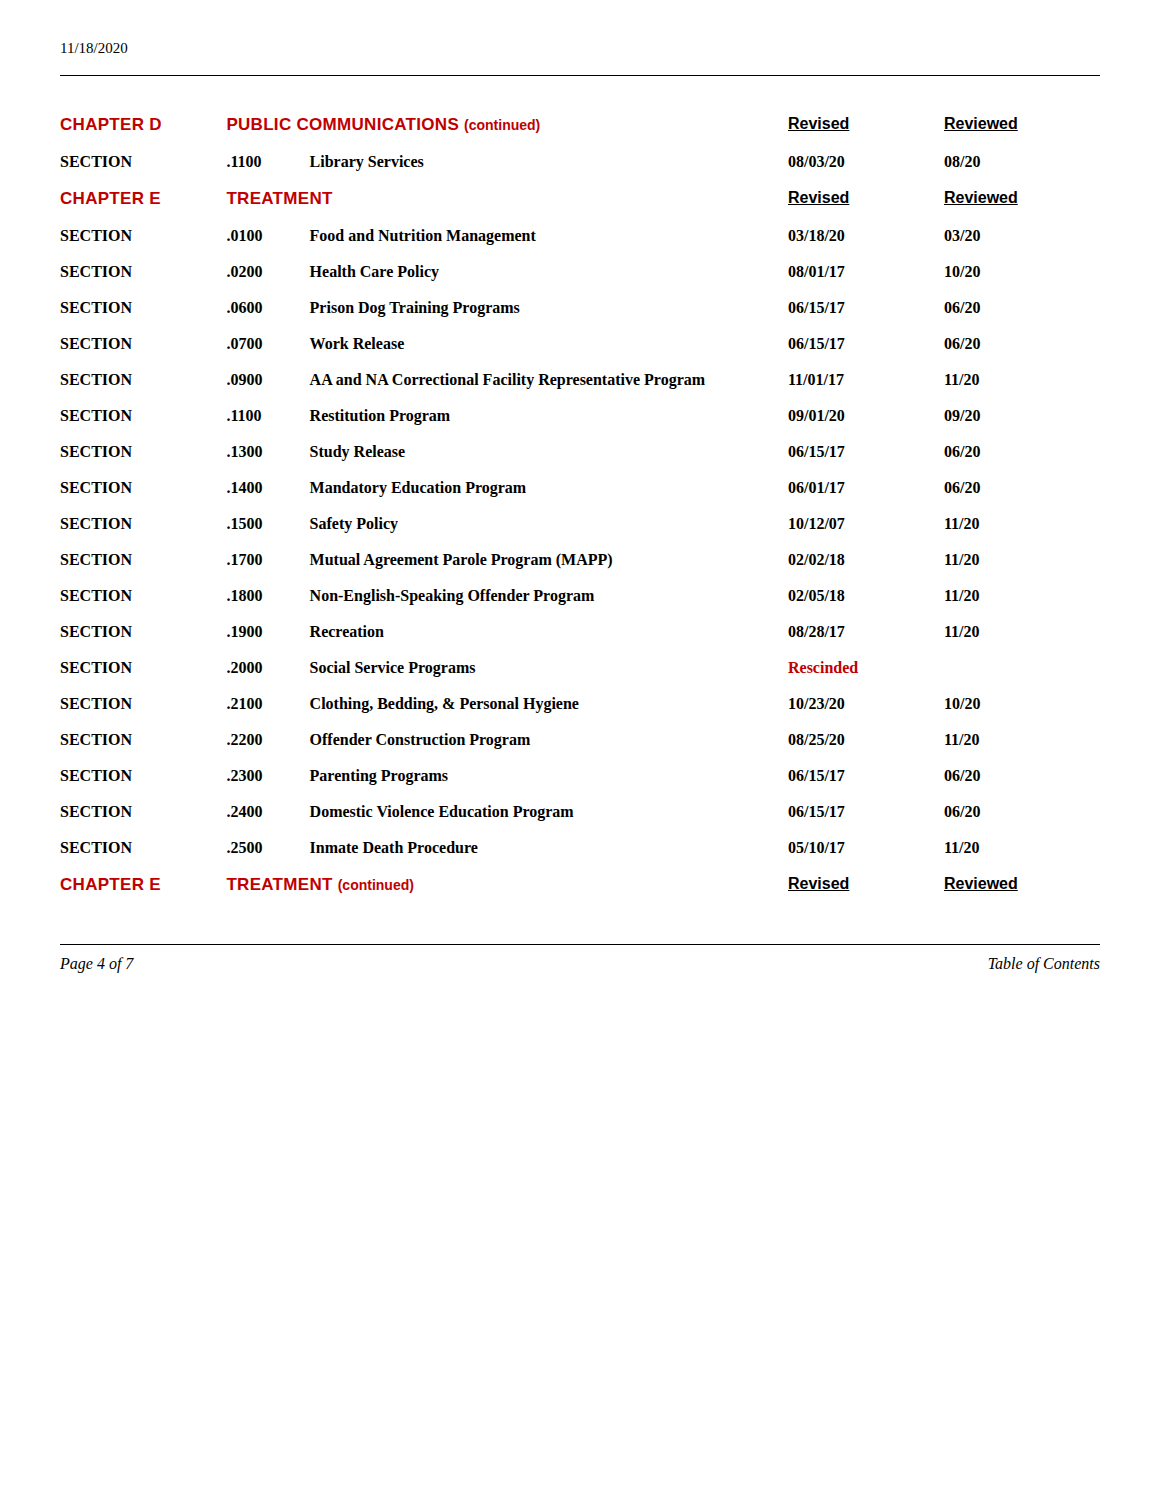11/18/2020
| CHAPTER D | PUBLIC COMMUNICATIONS (continued) | Revised | Reviewed |
| SECTION | .1100 | Library Services | 08/03/20 | 08/20 |
| CHAPTER E | TREATMENT | Revised | Reviewed |
| SECTION | .0100 | Food and Nutrition Management | 03/18/20 | 03/20 |
| SECTION | .0200 | Health Care Policy | 08/01/17 | 10/20 |
| SECTION | .0600 | Prison Dog Training Programs | 06/15/17 | 06/20 |
| SECTION | .0700 | Work Release | 06/15/17 | 06/20 |
| SECTION | .0900 | AA and NA Correctional Facility Representative Program | 11/01/17 | 11/20 |
| SECTION | .1100 | Restitution Program | 09/01/20 | 09/20 |
| SECTION | .1300 | Study Release | 06/15/17 | 06/20 |
| SECTION | .1400 | Mandatory Education Program | 06/01/17 | 06/20 |
| SECTION | .1500 | Safety Policy | 10/12/07 | 11/20 |
| SECTION | .1700 | Mutual Agreement Parole Program (MAPP) | 02/02/18 | 11/20 |
| SECTION | .1800 | Non-English-Speaking Offender Program | 02/05/18 | 11/20 |
| SECTION | .1900 | Recreation | 08/28/17 | 11/20 |
| SECTION | .2000 | Social Service Programs | Rescinded | |
| SECTION | .2100 | Clothing, Bedding, & Personal Hygiene | 10/23/20 | 10/20 |
| SECTION | .2200 | Offender Construction Program | 08/25/20 | 11/20 |
| SECTION | .2300 | Parenting Programs | 06/15/17 | 06/20 |
| SECTION | .2400 | Domestic Violence Education Program | 06/15/17 | 06/20 |
| SECTION | .2500 | Inmate Death Procedure | 05/10/17 | 11/20 |
| CHAPTER E | TREATMENT (continued) | Revised | Reviewed |
Page 4 of 7 Table of Contents